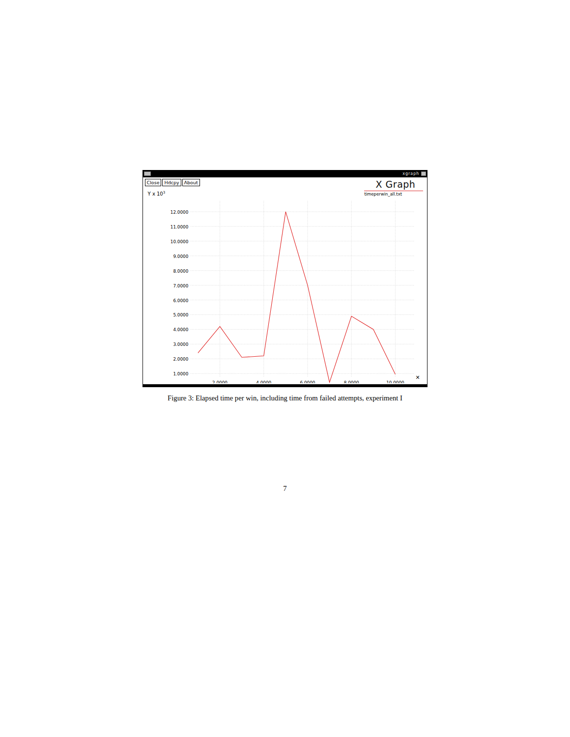xgraph
Close Hdcpy About
X Graph
Y x 103
timeperwin_all.txt
12.0000 11.0000 10.0000 9.0000 8.0000 7.0000 6.0000 5.0000 4.0000 3.0000 2.0000 1.0000 2.0000 4.0000 6.0000 8.0000 10.0000 data series: (1, 2.40) (2, 4.20) (3, 2.10) (4, 2.20) (5, 12.00) (6, 7.00) (7, 1.60) (8, 4.90) (9, 4.00) (10, 0.95) x: 110, 155.5, 201, 246.5, 292, 337.5, 383, 428.5, 474, 519.5 y = 360 - (v - 1)*30 ✕
Figure 3: Elapsed time per win, including time from failed attempts, experiment I
7